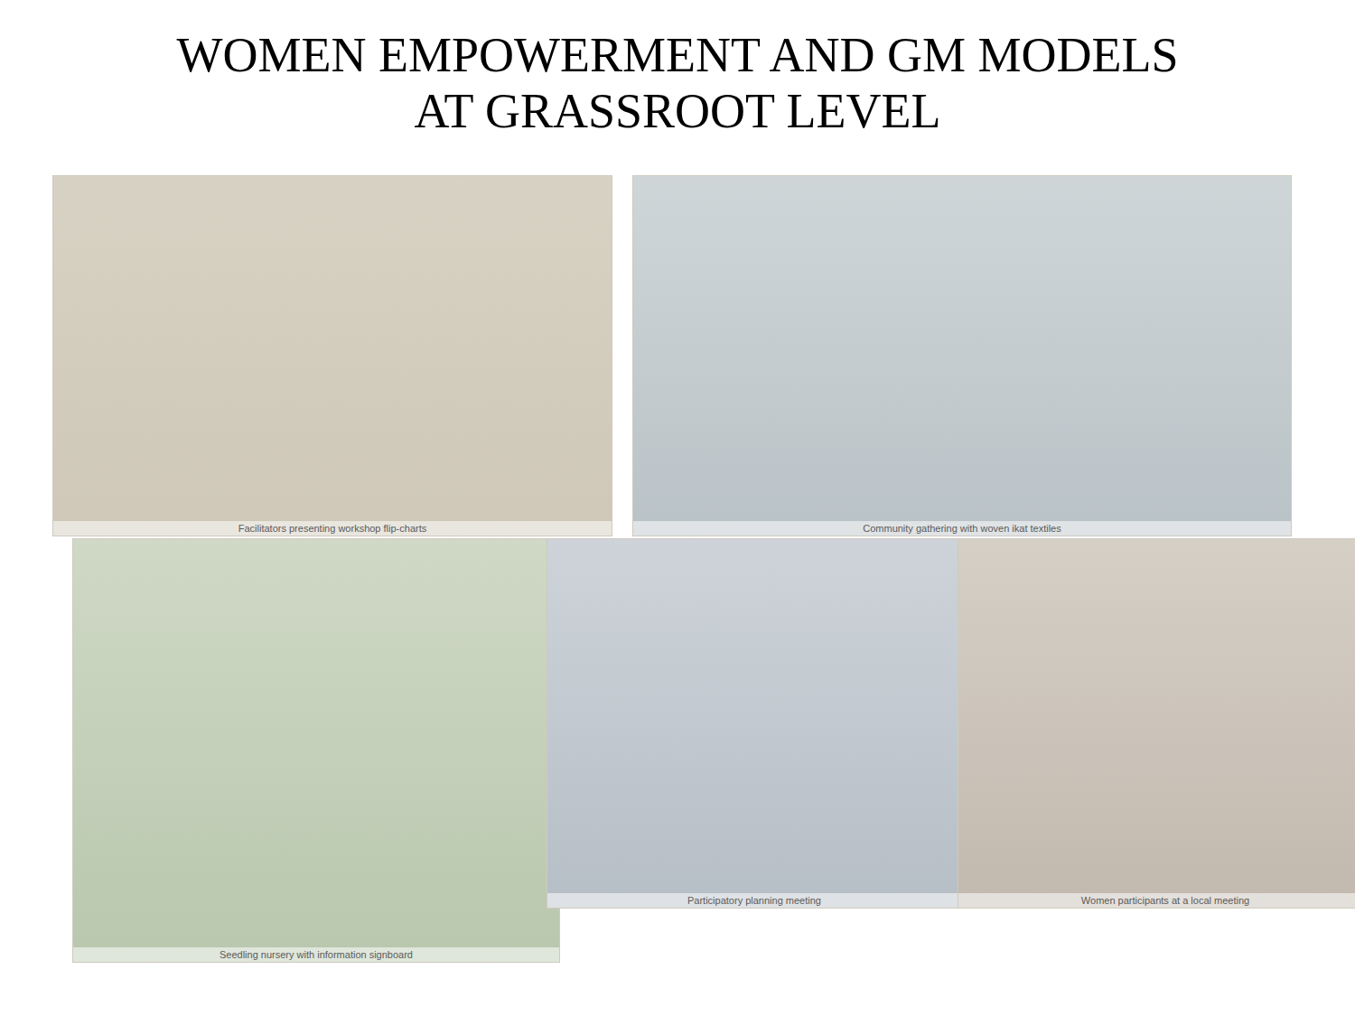WOMEN EMPOWERMENT AND GM MODELS
AT GRASSROOT LEVEL
Facilitators presenting workshop flip-charts
Community gathering with woven ikat textiles
Seedling nursery with information signboard
Participatory planning meeting
Women participants at a local meeting